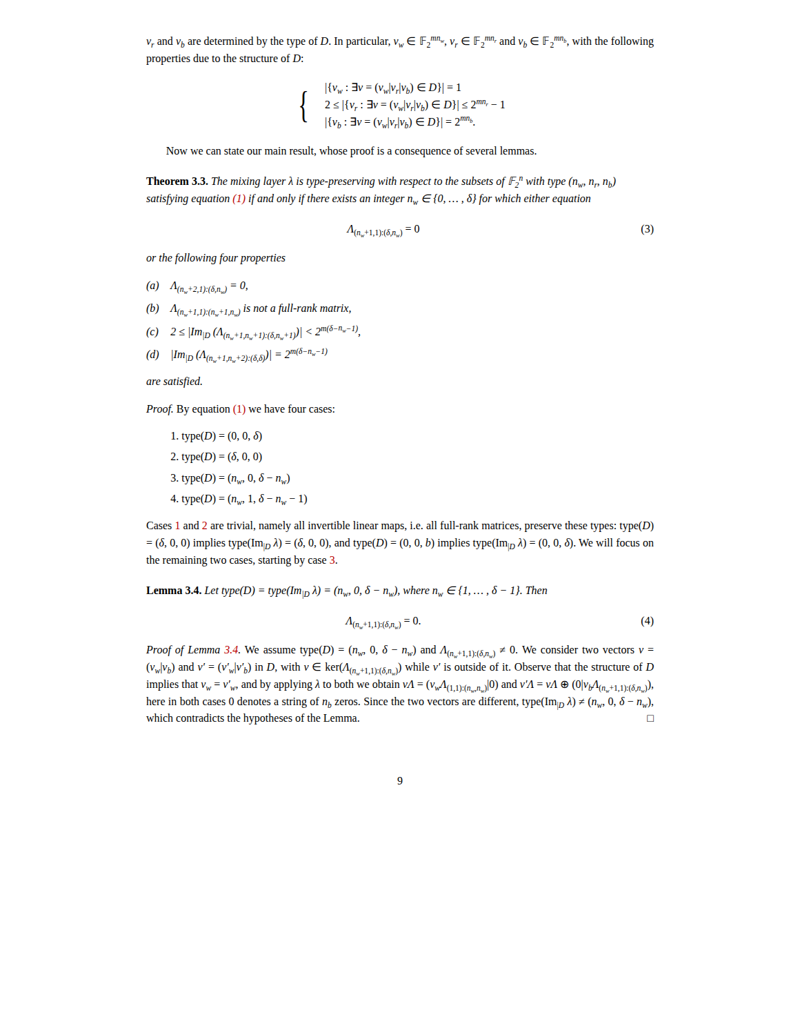vr and vb are determined by the type of D. In particular, vw ∈ 𝔽2mnw, vr ∈ 𝔽2mnr and vb ∈ 𝔽2mnb, with the following properties due to the structure of D:
{ |{vw : ∃v = (vw|vr|vb) ∈ D}| = 1 2 ≤ |{vr : ∃v = (vw|vr|vb) ∈ D}| ≤ 2mnr − 1 |{vb : ∃v = (vw|vr|vb) ∈ D}| = 2mnb.
Now we can state our main result, whose proof is a consequence of several lemmas.
Theorem 3.3. The mixing layer λ is type-preserving with respect to the subsets of 𝔽2n with type (nw, nr, nb) satisfying equation (1) if and only if there exists an integer nw ∈ {0, … , δ} for which either equation
Λ(nw+1,1):(δ,nw) = 0 (3)
or the following four properties
(a) Λ(nw+2,1):(δ,nw) = 0,
(b) Λ(nw+1,1):(nw+1,nw) is not a full-rank matrix,
(c) 2 ≤ |Im|D (Λ(nw+1,nw+1):(δ,nw+1))| < 2m(δ−nw−1),
(d) |Im|D (Λ(nw+1,nw+2):(δ,δ))| = 2m(δ−nw−1)
are satisfied.
Proof. By equation (1) we have four cases:
type(D) = (0, 0, δ)
type(D) = (δ, 0, 0)
type(D) = (nw, 0, δ − nw)
type(D) = (nw, 1, δ − nw − 1)
Cases 1 and 2 are trivial, namely all invertible linear maps, i.e. all full-rank matrices, preserve these types: type(D) = (δ, 0, 0) implies type(Im|D λ) = (δ, 0, 0), and type(D) = (0, 0, b) implies type(Im|D λ) = (0, 0, δ). We will focus on the remaining two cases, starting by case 3.
Lemma 3.4. Let type(D) = type(Im|D λ) = (nw, 0, δ − nw), where nw ∈ {1, … , δ − 1}. Then
Λ(nw+1,1):(δ,nw) = 0. (4)
Proof of Lemma 3.4. We assume type(D) = (nw, 0, δ − nw) and Λ(nw+1,1):(δ,nw) ≠ 0. We consider two vectors v = (vw|vb) and v′ = (v′w|v′b) in D, with v ∈ ker(Λ(nw+1,1):(δ,nw)) while v′ is outside of it. Observe that the structure of D implies that vw = v′w, and by applying λ to both we obtain vΛ = (vw Λ(1,1):(nw,nw)|0) and v′Λ = vΛ ⊕ (0|vb Λ(nw+1,1):(δ,nw)), here in both cases 0 denotes a string of nb zeros. Since the two vectors are different, type(Im|D λ) ≠ (nw, 0, δ − nw), which contradicts the hypotheses of the Lemma. □
9